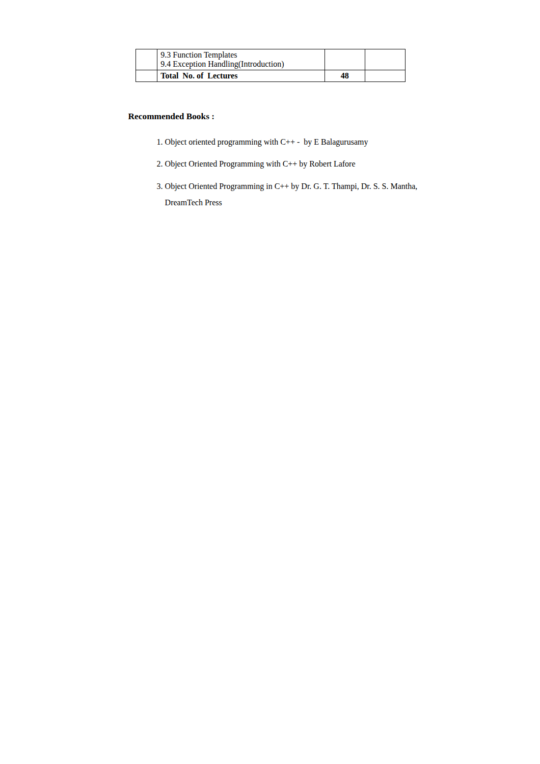| | 9.3 Function Templates 9.4 Exception Handling(Introduction) | | |
| | Total No. of Lectures | 48 | |
Recommended Books :
Object oriented programming with C++ - by E Balagurusamy
Object Oriented Programming with C++ by Robert Lafore
Object Oriented Programming in C++ by Dr. G. T. Thampi, Dr. S. S. Mantha, DreamTech Press